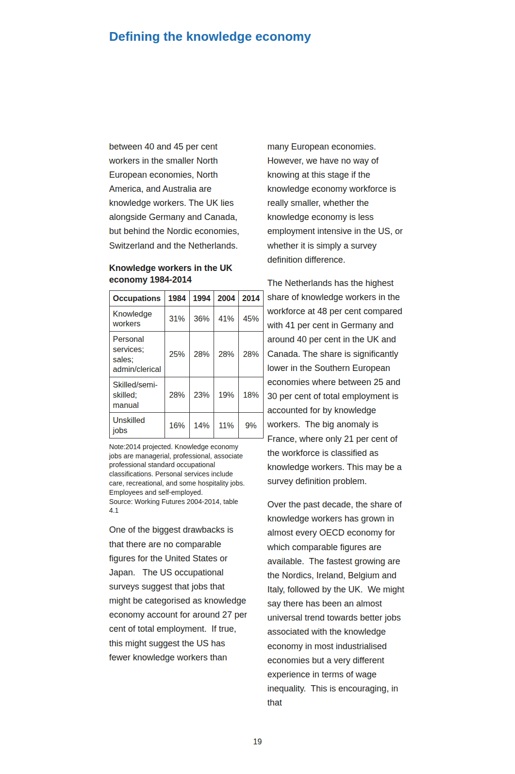Defining the knowledge economy
between 40 and 45 per cent workers in the smaller North European economies, North America, and Australia are knowledge workers. The UK lies alongside Germany and Canada, but behind the Nordic economies, Switzerland and the Netherlands.
Knowledge workers in the UK economy 1984-2014
| Occupations | 1984 | 1994 | 2004 | 2014 |
| --- | --- | --- | --- | --- |
| Knowledge workers | 31% | 36% | 41% | 45% |
| Personal services; sales; admin/clerical | 25% | 28% | 28% | 28% |
| Skilled/semi-skilled; manual | 28% | 23% | 19% | 18% |
| Unskilled jobs | 16% | 14% | 11% | 9% |
Note:2014 projected. Knowledge economy jobs are managerial, professional, associate professional standard occupational classifications. Personal services include care, recreational, and some hospitality jobs. Employees and self-employed.
Source: Working Futures 2004-2014, table 4.1
One of the biggest drawbacks is that there are no comparable figures for the United States or Japan. The US occupational surveys suggest that jobs that might be categorised as knowledge economy account for around 27 per cent of total employment. If true, this might suggest the US has fewer knowledge workers than
many European economies. However, we have no way of knowing at this stage if the knowledge economy workforce is really smaller, whether the knowledge economy is less employment intensive in the US, or whether it is simply a survey definition difference.
The Netherlands has the highest share of knowledge workers in the workforce at 48 per cent compared with 41 per cent in Germany and around 40 per cent in the UK and Canada. The share is significantly lower in the Southern European economies where between 25 and 30 per cent of total employment is accounted for by knowledge workers. The big anomaly is France, where only 21 per cent of the workforce is classified as knowledge workers. This may be a survey definition problem.
Over the past decade, the share of knowledge workers has grown in almost every OECD economy for which comparable figures are available. The fastest growing are the Nordics, Ireland, Belgium and Italy, followed by the UK. We might say there has been an almost universal trend towards better jobs associated with the knowledge economy in most industrialised economies but a very different experience in terms of wage inequality. This is encouraging, in that
19